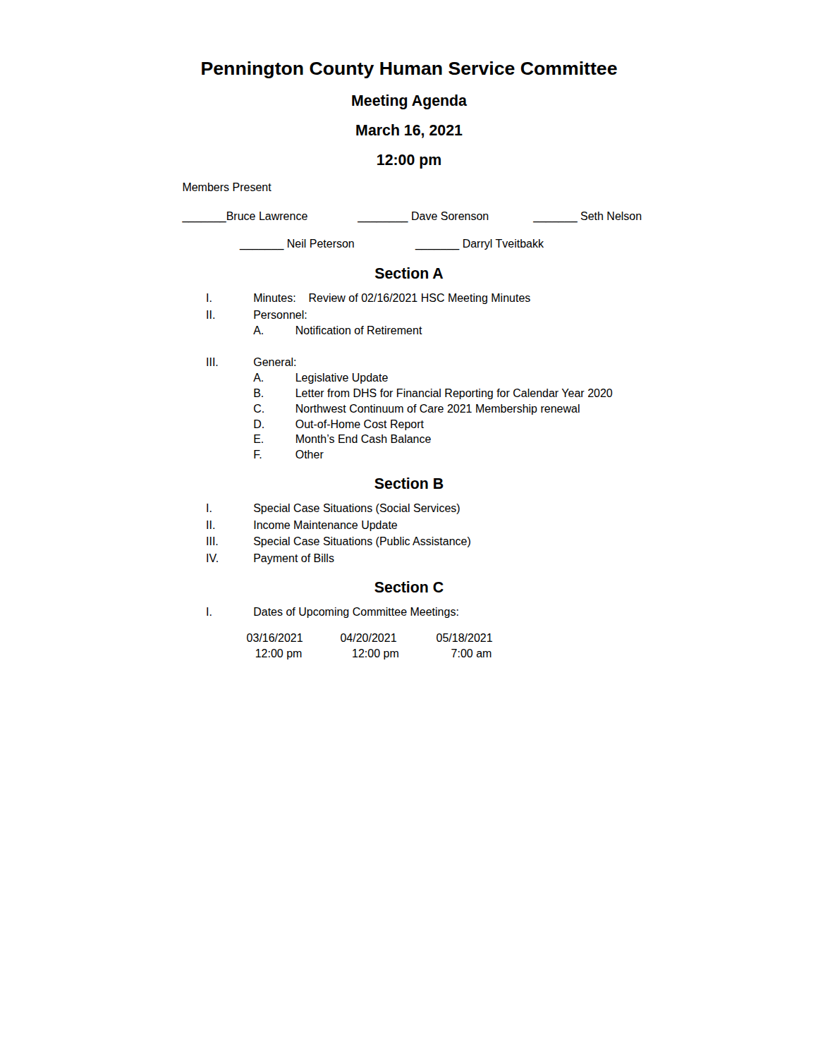Pennington County Human Service Committee
Meeting Agenda
March 16, 2021
12:00 pm
Members Present
_______Bruce Lawrence ________ Dave Sorenson _______ Seth Nelson
_______ Neil Peterson _______ Darryl Tveitbakk
Section A
I. Minutes: Review of 02/16/2021 HSC Meeting Minutes
II. Personnel:
A. Notification of Retirement
III. General:
A. Legislative Update
B. Letter from DHS for Financial Reporting for Calendar Year 2020
C. Northwest Continuum of Care 2021 Membership renewal
D. Out-of-Home Cost Report
E. Month’s End Cash Balance
F. Other
Section B
I. Special Case Situations (Social Services)
II. Income Maintenance Update
III. Special Case Situations (Public Assistance)
IV. Payment of Bills
Section C
I. Dates of Upcoming Committee Meetings:
| 03/16/2021 | 04/20/2021 | 05/18/2021 |
| 12:00 pm | 12:00 pm | 7:00 am |